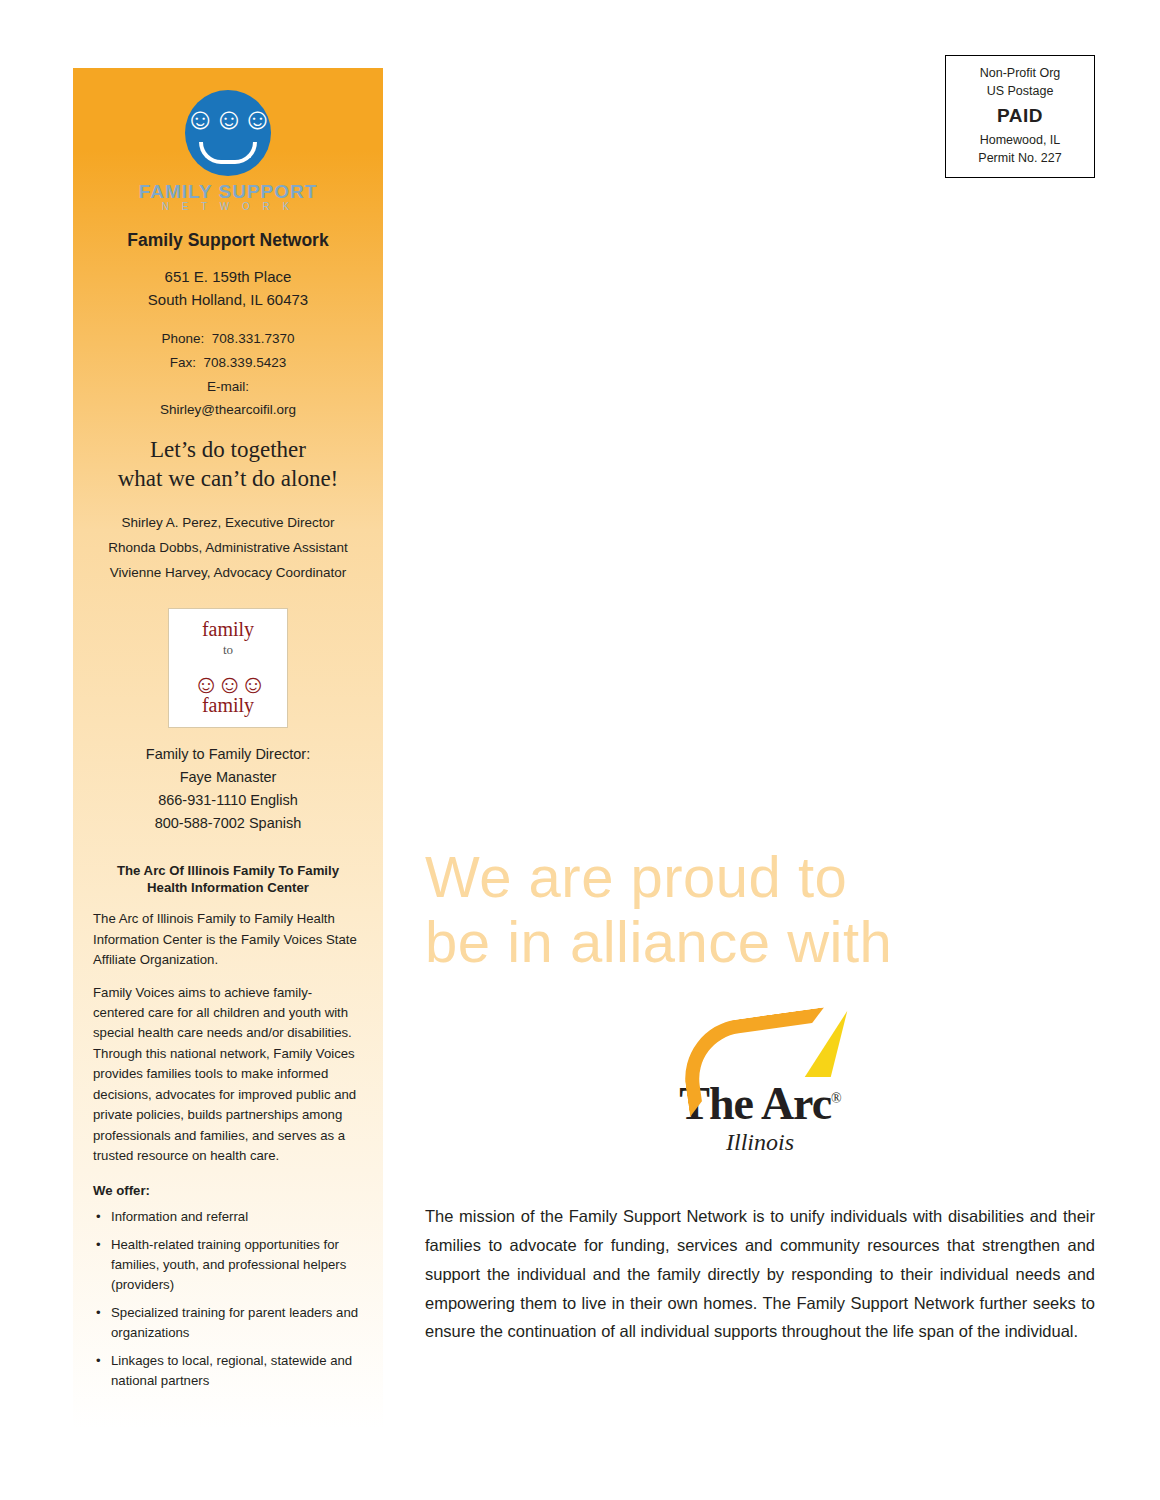Non-Profit Org
US Postage
PAID
Homewood, IL
Permit No. 227
☺☺☺
FAMILY SUPPORT N E T W O R K
Family Support Network
651 E. 159th Place
South Holland, IL 60473
Phone: 708.331.7370
Fax: 708.339.5423
E-mail: Shirley@thearcoifil.org
Let’s do together
what we can’t do alone!
Shirley A. Perez, Executive Director
Rhonda Dobbs, Administrative Assistant
Vivienne Harvey, Advocacy Coordinator
family to ☺☺☺ family
Family to Family Director: Faye Manaster 866-931-1110 English
800-588-7002 Spanish
The Arc Of Illinois Family To Family
Health Information Center
The Arc of Illinois Family to Family Health Information Center is the Family Voices State Affiliate Organization.
Family Voices aims to achieve family-centered care for all children and youth with special health care needs and/or disabilities. Through this national network, Family Voices provides families tools to make informed decisions, advocates for improved public and private policies, builds partnerships among professionals and families, and serves as a trusted resource on health care.
We offer:
Information and referral
Health-related training opportunities for families, youth, and professional helpers (providers)
Specialized training for parent leaders and organizations
Linkages to local, regional, statewide and national partners
We are proud to
be in alliance with
The Arc®
Illinois
The mission of the Family Support Network is to unify individuals with disabilities and their families to advocate for funding, services and community resources that strengthen and support the individual and the family directly by responding to their individual needs and empowering them to live in their own homes. The Family Support Network further seeks to ensure the continuation of all individual supports throughout the life span of the individual.